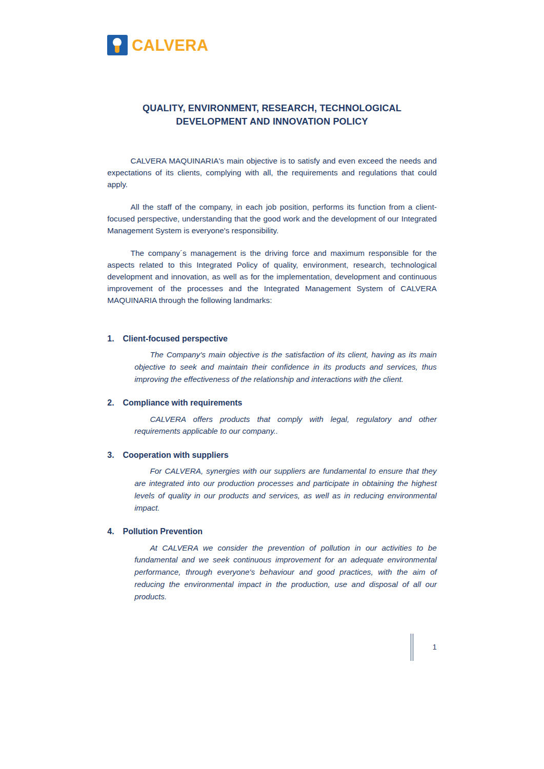CALVERA
QUALITY, ENVIRONMENT, RESEARCH, TECHNOLOGICAL DEVELOPMENT AND INNOVATION POLICY
CALVERA MAQUINARIA's main objective is to satisfy and even exceed the needs and expectations of its clients, complying with all, the requirements and regulations that could apply.
All the staff of the company, in each job position, performs its function from a client-focused perspective, understanding that the good work and the development of our Integrated Management System is everyone's responsibility.
The company´s management is the driving force and maximum responsible for the aspects related to this Integrated Policy of quality, environment, research, technological development and innovation, as well as for the implementation, development and continuous improvement of the processes and the Integrated Management System of CALVERA MAQUINARIA through the following landmarks:
Client-focused perspective
The Company's main objective is the satisfaction of its client, having as its main objective to seek and maintain their confidence in its products and services, thus improving the effectiveness of the relationship and interactions with the client.
Compliance with requirements
CALVERA offers products that comply with legal, regulatory and other requirements applicable to our company..
Cooperation with suppliers
For CALVERA, synergies with our suppliers are fundamental to ensure that they are integrated into our production processes and participate in obtaining the highest levels of quality in our products and services, as well as in reducing environmental impact.
Pollution Prevention
At CALVERA we consider the prevention of pollution in our activities to be fundamental and we seek continuous improvement for an adequate environmental performance, through everyone's behaviour and good practices, with the aim of reducing the environmental impact in the production, use and disposal of all our products.
1